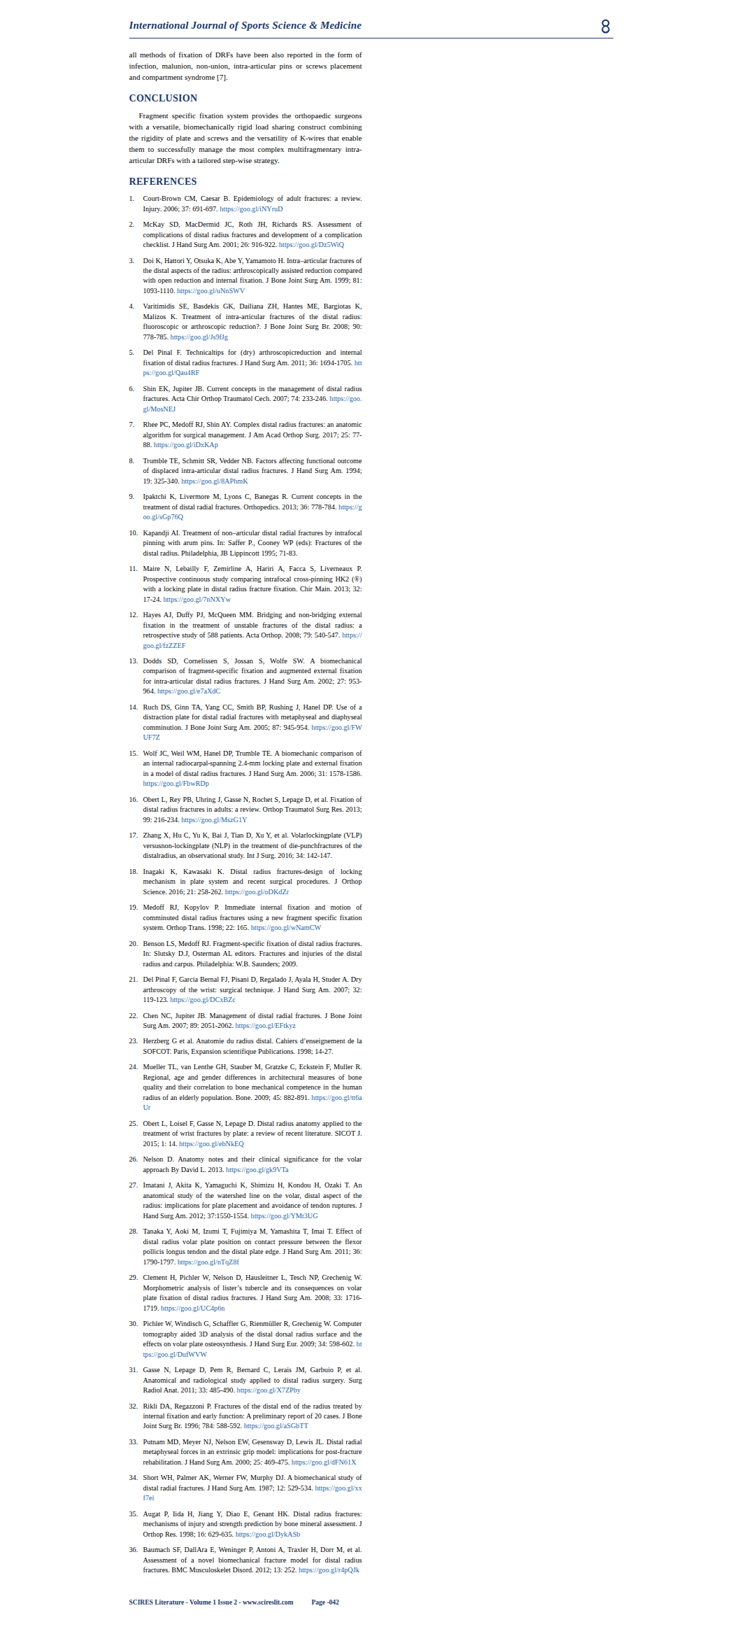International Journal of Sports Science & Medicine
all methods of fixation of DRFs have been also reported in the form of infection, malunion, non-union, intra-articular pins or screws placement and compartment syndrome [7].
CONCLUSION
Fragment specific fixation system provides the orthopaedic surgeons with a versatile, biomechanically rigid load sharing construct combining the rigidity of plate and screws and the versatility of K-wires that enable them to successfully manage the most complex multifragmentary intra-articular DRFs with a tailored step-wise strategy.
REFERENCES
Court-Brown CM, Caesar B. Epidemiology of adult fractures: a review. Injury. 2006; 37: 691-697. https://goo.gl/iNYruD
McKay SD, MacDermid JC, Roth JH, Richards RS. Assessment of complications of distal radius fractures and development of a complication checklist. J Hand Surg Am. 2001; 26: 916-922. https://goo.gl/Dz5WiQ
Doi K, Hattori Y, Otsuka K, Abe Y, Yamamoto H. Intra–articular fractures of the distal aspects of the radius: arthroscopically assisted reduction compared with open reduction and internal fixation. J Bone Joint Surg Am. 1999; 81: 1093-1110. https://goo.gl/uNnSWV
Varitimidis SE, Basdekis GK, Dailiana ZH, Hantes ME, Bargiotas K, Malizos K. Treatment of intra-articular fractures of the distal radius: fluoroscopic or arthroscopic reduction?. J Bone Joint Surg Br. 2008; 90: 778-785. https://goo.gl/Js9fJg
Del Pinal F. Technicaltips for (dry) arthroscopicreduction and internal fixation of distal radius fractures. J Hand Surg Am. 2011; 36: 1694-1705. https://goo.gl/Qau4RF
Shin EK, Jupiter JB. Current concepts in the management of distal radius fractures. Acta Chir Orthop Traumatol Cech. 2007; 74: 233-246. https://goo.gl/MosNEJ
Rhee PC, Medoff RJ, Shin AY. Complex distal radius fractures: an anatomic algorithm for surgical management. J Am Acad Orthop Surg. 2017; 25: 77-88. https://goo.gl/iDxKAp
Trumble TE, Schmitt SR, Vedder NB. Factors affecting functional outcome of displaced intra-articular distal radius fractures. J Hand Surg Am. 1994; 19: 325-340. https://goo.gl/8APhmK
Ipaktchi K, Livermore M, Lyons C, Banegas R. Current concepts in the treatment of distal radial fractures. Orthopedics. 2013; 36: 778-784. https://goo.gl/sGp76Q
Kapandji AI. Treatment of non–articular distal radial fractures by intrafocal pinning with arum pins. In: Saffer P., Cooney WP (eds): Fractures of the distal radius. Philadelphia, JB Lippincott 1995; 71-83.
Maire N, Lebailly F, Zemirline A, Hariri A, Facca S, Liverneaux P. Prospective continuous study comparing intrafocal cross-pinning HK2 (®) with a locking plate in distal radius fracture fixation. Chir Main. 2013; 32: 17-24. https://goo.gl/7nNXYw
Hayes AJ, Duffy PJ, McQueen MM. Bridging and non-bridging external fixation in the treatment of unstable fractures of the distal radius: a retrospective study of 588 patients. Acta Orthop. 2008; 79: 540-547. https://goo.gl/fzZZEF
Dodds SD, Cornelissen S, Jossan S, Wolfe SW. A biomechanical comparison of fragment-specific fixation and augmented external fixation for intra-articular distal radius fractures. J Hand Surg Am. 2002; 27: 953-964. https://goo.gl/e7aXdC
Ruch DS, Ginn TA, Yang CC, Smith BP, Rushing J, Hanel DP. Use of a distraction plate for distal radial fractures with metaphyseal and diaphyseal comminution. J Bone Joint Surg Am. 2005; 87: 945-954. https://goo.gl/FWUF7Z
Wolf JC, Weil WM, Hanel DP, Trumble TE. A biomechanic comparison of an internal radiocarpal-spanning 2.4-mm locking plate and external fixation in a model of distal radius fractures. J Hand Surg Am. 2006; 31: 1578-1586. https://goo.gl/FbwRDp
Obert L, Rey PB, Uhring J, Gasse N, Rochet S, Lepage D, et al. Fixation of distal radius fractures in adults: a review. Orthop Traumatol Surg Res. 2013; 99: 216-234. https://goo.gl/MszG1Y
Zhang X, Hu C, Yu K, Bai J, Tian D, Xu Y, et al. Volarlockingplate (VLP) versusnon-lockingplate (NLP) in the treatment of die-punchfractures of the distalradius, an observational study. Int J Surg. 2016; 34: 142-147.
Inagaki K, Kawasaki K. Distal radius fractures-design of locking mechanism in plate system and recent surgical procedures. J Orthop Science. 2016; 21: 258-262. https://goo.gl/oDKdZr
Medoff RJ, Kopylov P. Immediate internal fixation and motion of comminuted distal radius fractures using a new fragment specific fixation system. Orthop Trans. 1998; 22: 165. https://goo.gl/wNamCW
Benson LS, Medoff RJ. Fragment-specific fixation of distal radius fractures. In: Slutsky D.J, Osterman AL editors. Fractures and injuries of the distal radius and carpus. Philadelphia: W.B. Saunders; 2009.
Del Pinal F, Garcia Bernal FJ, Pisani D, Regalado J, Ayala H, Studer A. Dry arthroscopy of the wrist: surgical technique. J Hand Surg Am. 2007; 32: 119-123. https://goo.gl/DCxBZc
Chen NC, Jupiter JB. Management of distal radial fractures. J Bone Joint Surg Am. 2007; 89: 2051-2062. https://goo.gl/EFtkyz
Herzberg G et al. Anatomie du radius distal. Cahiers d’enseignement de la SOFCOT. Paris, Expansion scientifique Publications. 1998; 14-27.
Mueller TL, van Lenthe GH, Stauber M, Gratzke C, Eckstein F, Muller R. Regional, age and gender differences in architectural measures of bone quality and their correlation to bone mechanical competence in the human radius of an elderly population. Bone. 2009; 45: 882-891. https://goo.gl/tt6aUr
Obert L, Loisel F, Gasse N, Lepage D. Distal radius anatomy applied to the treatment of wrist fractures by plate: a review of recent literature. SICOT J. 2015; 1: 14. https://goo.gl/ebNkEQ
Nelson D. Anatomy notes and their clinical significance for the volar approach By David L. 2013. https://goo.gl/gk9VTa
Imatani J, Akita K, Yamaguchi K, Shimizu H, Kondou H, Ozaki T. An anatomical study of the watershed line on the volar, distal aspect of the radius: implications for plate placement and avoidance of tendon ruptures. J Hand Surg Am. 2012; 37:1550-1554. https://goo.gl/YMt3UG
Tanaka Y, Aoki M, Izumi T, Fujimiya M, Yamashita T, Imai T. Effect of distal radius volar plate position on contact pressure between the flexor pollicis longus tendon and the distal plate edge. J Hand Surg Am. 2011; 36: 1790-1797. https://goo.gl/nTqZ8f
Clement H, Pichler W, Nelson D, Hausleitner L, Tesch NP, Grechenig W. Morphometric analysis of lister’s tubercle and its consequences on volar plate fixation of distal radius fractures. J Hand Surg Am. 2008; 33: 1716-1719. https://goo.gl/UC4p6n
Pichler W, Windisch G, Schaffler G, Rienmüller R, Grechenig W. Computer tomography aided 3D analysis of the distal dorsal radius surface and the effects on volar plate osteosynthesis. J Hand Surg Eur. 2009; 34: 598-602. https://goo.gl/DufWVW
Gasse N, Lepage D, Pem R, Bernard C, Lerais JM, Garbuio P, et al. Anatomical and radiological study applied to distal radius surgery. Surg Radiol Anat. 2011; 33: 485-490. https://goo.gl/X7ZPby
Rikli DA, Regazzoni P. Fractures of the distal end of the radius treated by internal fixation and early function: A preliminary report of 20 cases. J Bone Joint Surg Br. 1996; 784: 588-592. https://goo.gl/aSGbTT
Putnam MD, Meyer NJ, Nelson EW, Gesensway D, Lewis JL. Distal radial metaphyseal forces in an extrinsic grip model: implications for post-fracture rehabilitation. J Hand Surg Am. 2000; 25: 469-475. https://goo.gl/dFN61X
Short WH, Palmer AK, Werner FW, Murphy DJ. A biomechanical study of distal radial fractures. J Hand Surg Am. 1987; 12: 529-534. https://goo.gl/xxf7ei
Augat P, Iida H, Jiang Y, Diao E, Genant HK. Distal radius fractures: mechanisms of injury and strength prediction by bone mineral assessment. J Orthop Res. 1998; 16: 629-635. https://goo.gl/DykASb
Baumach SF, DallAra E, Weninger P, Antoni A, Traxler H, Dorr M, et al. Assessment of a novel biomechanical fracture model for distal radius fractures. BMC Musculoskelet Disord. 2012; 13: 252. https://goo.gl/r4pQJk
SCIRES Literature - Volume 1 Issue 2 - www.scireslit.com
Page -042